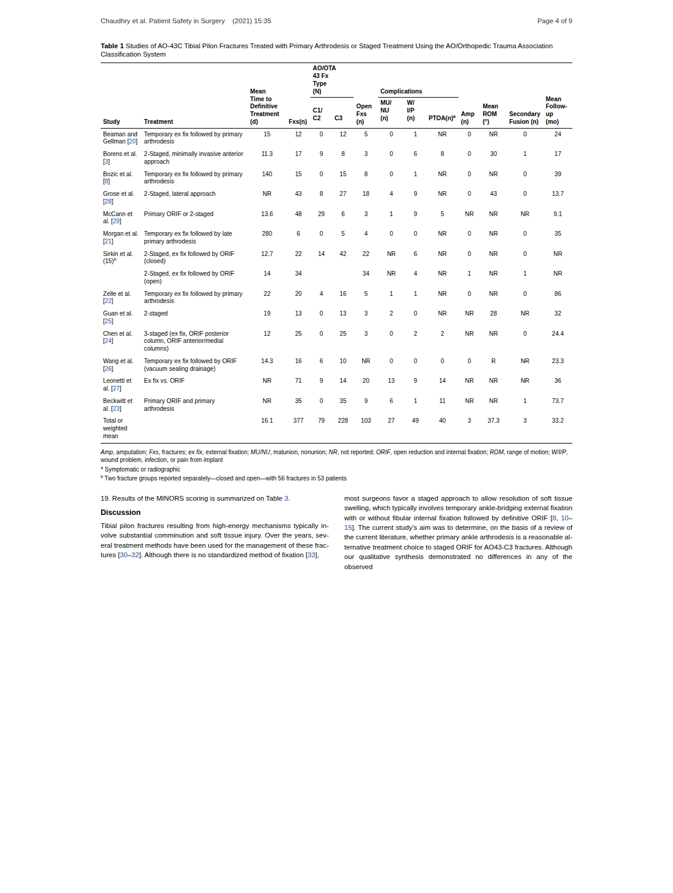Chaudhry et al. Patient Safety in Surgery (2021) 15:35
Page 4 of 9
Table 1 Studies of AO-43C Tibial Pilon Fractures Treated with Primary Arthrodesis or Staged Treatment Using the AO/Orthopedic Trauma Association Classification System
| Study | Treatment | Mean Time to Definitive Treatment (d) | Fxs(n) | AO/OTA 43 Fx Type (N) | Open Fxs (n) | Complications | Amp (n) | Mean ROM (°) | Secondary Fusion (n) | Mean Follow- up (mo) |
| --- | --- | --- | --- | --- | --- | --- | --- | --- | --- | --- |
| C1/ C2 | C3 | MU/ NU (n) | W/ I/P (n) | PTOA(n) a |
| Beaman and Gellman [ 20 ] | Temporary ex fix followed by primary arthrodesis | 15 | 12 | 0 | 12 | 5 | 0 | 1 | NR | 0 | NR | 0 | 24 |
| Borens et al. [ 3 ] | 2-Staged, minimally invasive anterior approach | 11.3 | 17 | 9 | 8 | 3 | 0 | 6 | 8 | 0 | 30 | 1 | 17 |
| Bozic et al. [ 8 ] | Temporary ex fix followed by primary arthrodesis | 140 | 15 | 0 | 15 | 8 | 0 | 1 | NR | 0 | NR | 0 | 39 |
| Grose et al. [ 28 ] | 2-Staged, lateral approach | NR | 43 | 8 | 27 | 18 | 4 | 9 | NR | 0 | 43 | 0 | 13.7 |
| McCann et al. [ 29 ] | Primary ORIF or 2-staged | 13.6 | 48 | 29 | 6 | 3 | 1 | 9 | 5 | NR | NR | NR | 9.1 |
| Morgan et al. [ 21 ] | Temporary ex fix followed by late primary arthrodesis | 280 | 6 | 0 | 5 | 4 | 0 | 0 | NR | 0 | NR | 0 | 35 |
| Sirkin et al.(15) b | 2-Staged, ex fix followed by ORIF (closed) | 12.7 | 22 | 14 | 42 | 22 | NR | 6 | NR | 0 | NR | 0 | NR |
| | 2-Staged, ex fix followed by ORIF (open) | 14 | 34 | | | 34 | NR | 4 | NR | 1 | NR | 1 | NR |
| Zelle et al. [ 22 ] | Temporary ex fix followed by primary arthrodesis | 22 | 20 | 4 | 16 | 5 | 1 | 1 | NR | 0 | NR | 0 | 86 |
| Guan et al. [ 25 ] | 2-staged | 19 | 13 | 0 | 13 | 3 | 2 | 0 | NR | NR | 28 | NR | 32 |
| Chen et al. [ 24 ] | 3-staged (ex fix, ORIF posterior column, ORIF anterior/medial columns) | 12 | 25 | 0 | 25 | 3 | 0 | 2 | 2 | NR | NR | 0 | 24.4 |
| Wang et al. [ 26 ] | Temporary ex fix followed by ORIF (vacuum sealing drainage) | 14.3 | 16 | 6 | 10 | NR | 0 | 0 | 0 | 0 | R | NR | 23.3 |
| Leonetti et al. [ 27 ] | Ex fix vs. ORIF | NR | 71 | 9 | 14 | 20 | 13 | 9 | 14 | NR | NR | NR | 36 |
| Beckwitt et al. [ 23 ] | Primary ORIF and primary arthrodesis | NR | 35 | 0 | 35 | 9 | 6 | 1 | 11 | NR | NR | 1 | 73.7 |
| Total or weighted mean | | 16.1 | 377 | 79 | 228 | 103 | 27 | 49 | 40 | 3 | 37.3 | 3 | 33.2 |
Amp, amputation; Fxs, fractures; ex fix, external fixation; MU/NU, malunion, nonunion; NR, not reported; ORIF, open reduction and internal fixation; ROM, range of motion; W/I/P, wound problem, infection, or pain from implant
a Symptomatic or radiographic
b Two fracture groups reported separately—closed and open—with 56 fractures in 53 patients
19. Results of the MINORS scoring is summarized on Table 3.
Discussion
Tibial pilon fractures resulting from high-energy mechanisms typically involve substantial comminution and soft tissue injury. Over the years, several treatment methods have been used for the management of these fractures [30–32]. Although there is no standardized method of fixation [33],
most surgeons favor a staged approach to allow resolution of soft tissue swelling, which typically involves temporary ankle-bridging external fixation with or without fibular internal fixation followed by definitive ORIF [8, 10–15]. The current study’s aim was to determine, on the basis of a review of the current literature, whether primary ankle arthrodesis is a reasonable alternative treatment choice to staged ORIF for AO43-C3 fractures. Although our qualitative synthesis demonstrated no differences in any of the observed